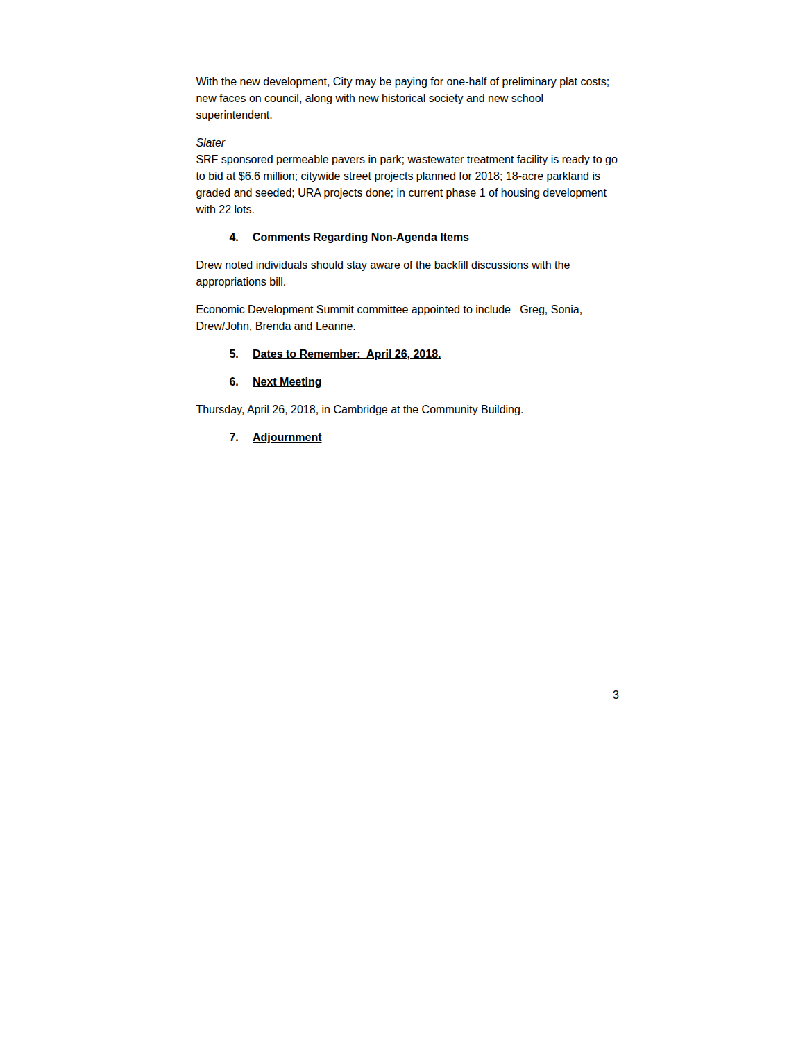With the new development, City may be paying for one-half of preliminary plat costs; new faces on council, along with new historical society and new school superintendent.
Slater
SRF sponsored permeable pavers in park; wastewater treatment facility is ready to go to bid at $6.6 million; citywide street projects planned for 2018; 18-acre parkland is graded and seeded; URA projects done; in current phase 1 of housing development with 22 lots.
Comments Regarding Non-Agenda Items
Drew noted individuals should stay aware of the backfill discussions with the appropriations bill.
Economic Development Summit committee appointed to include Greg, Sonia, Drew/John, Brenda and Leanne.
Dates to Remember: April 26, 2018.
Next Meeting
Thursday, April 26, 2018, in Cambridge at the Community Building.
Adjournment
3